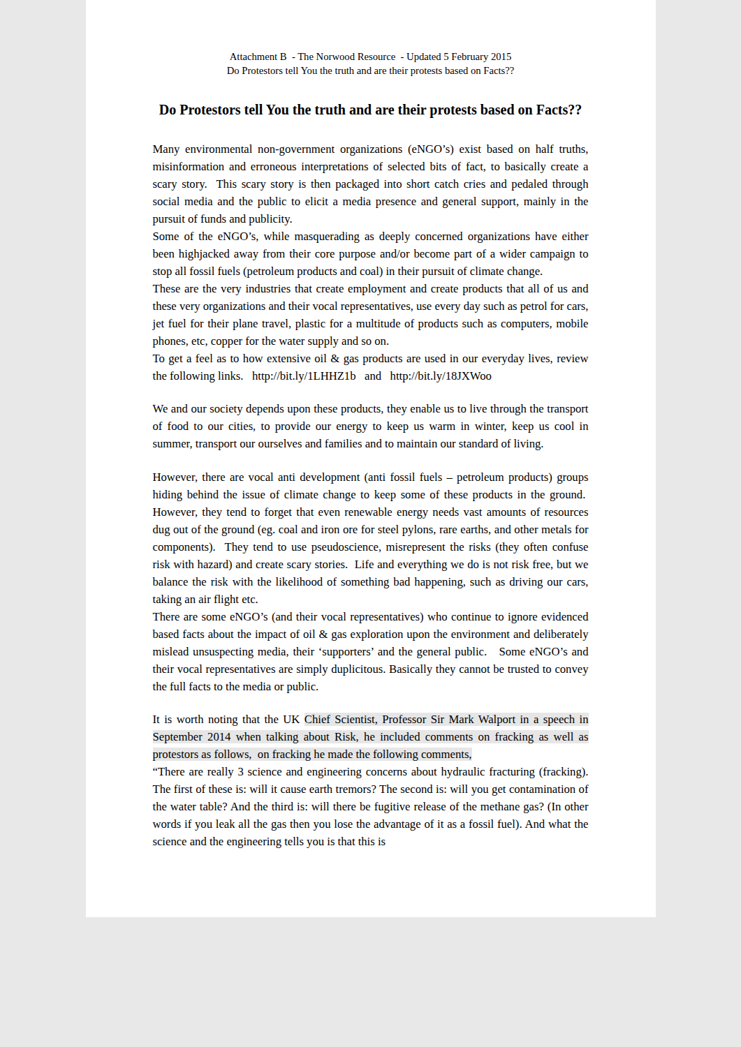Attachment B - The Norwood Resource - Updated 5 February 2015 Do Protestors tell You the truth and are their protests based on Facts??
Do Protestors tell You the truth and are their protests based on Facts??
Many environmental non-government organizations (eNGO’s) exist based on half truths, misinformation and erroneous interpretations of selected bits of fact, to basically create a scary story. This scary story is then packaged into short catch cries and pedaled through social media and the public to elicit a media presence and general support, mainly in the pursuit of funds and publicity.
Some of the eNGO’s, while masquerading as deeply concerned organizations have either been highjacked away from their core purpose and/or become part of a wider campaign to stop all fossil fuels (petroleum products and coal) in their pursuit of climate change.
These are the very industries that create employment and create products that all of us and these very organizations and their vocal representatives, use every day such as petrol for cars, jet fuel for their plane travel, plastic for a multitude of products such as computers, mobile phones, etc, copper for the water supply and so on.
To get a feel as to how extensive oil & gas products are used in our everyday lives, review the following links. http://bit.ly/1LHHZ1b and http://bit.ly/18JXWoo
We and our society depends upon these products, they enable us to live through the transport of food to our cities, to provide our energy to keep us warm in winter, keep us cool in summer, transport our ourselves and families and to maintain our standard of living.
However, there are vocal anti development (anti fossil fuels – petroleum products) groups hiding behind the issue of climate change to keep some of these products in the ground. However, they tend to forget that even renewable energy needs vast amounts of resources dug out of the ground (eg. coal and iron ore for steel pylons, rare earths, and other metals for components). They tend to use pseudoscience, misrepresent the risks (they often confuse risk with hazard) and create scary stories. Life and everything we do is not risk free, but we balance the risk with the likelihood of something bad happening, such as driving our cars, taking an air flight etc.
There are some eNGO’s (and their vocal representatives) who continue to ignore evidenced based facts about the impact of oil & gas exploration upon the environment and deliberately mislead unsuspecting media, their ‘supporters’ and the general public. Some eNGO’s and their vocal representatives are simply duplicitous. Basically they cannot be trusted to convey the full facts to the media or public.
It is worth noting that the UK Chief Scientist, Professor Sir Mark Walport in a speech in September 2014 when talking about Risk, he included comments on fracking as well as protestors as follows, on fracking he made the following comments,
“There are really 3 science and engineering concerns about hydraulic fracturing (fracking). The first of these is: will it cause earth tremors? The second is: will you get contamination of the water table? And the third is: will there be fugitive release of the methane gas? (In other words if you leak all the gas then you lose the advantage of it as a fossil fuel). And what the science and the engineering tells you is that this is